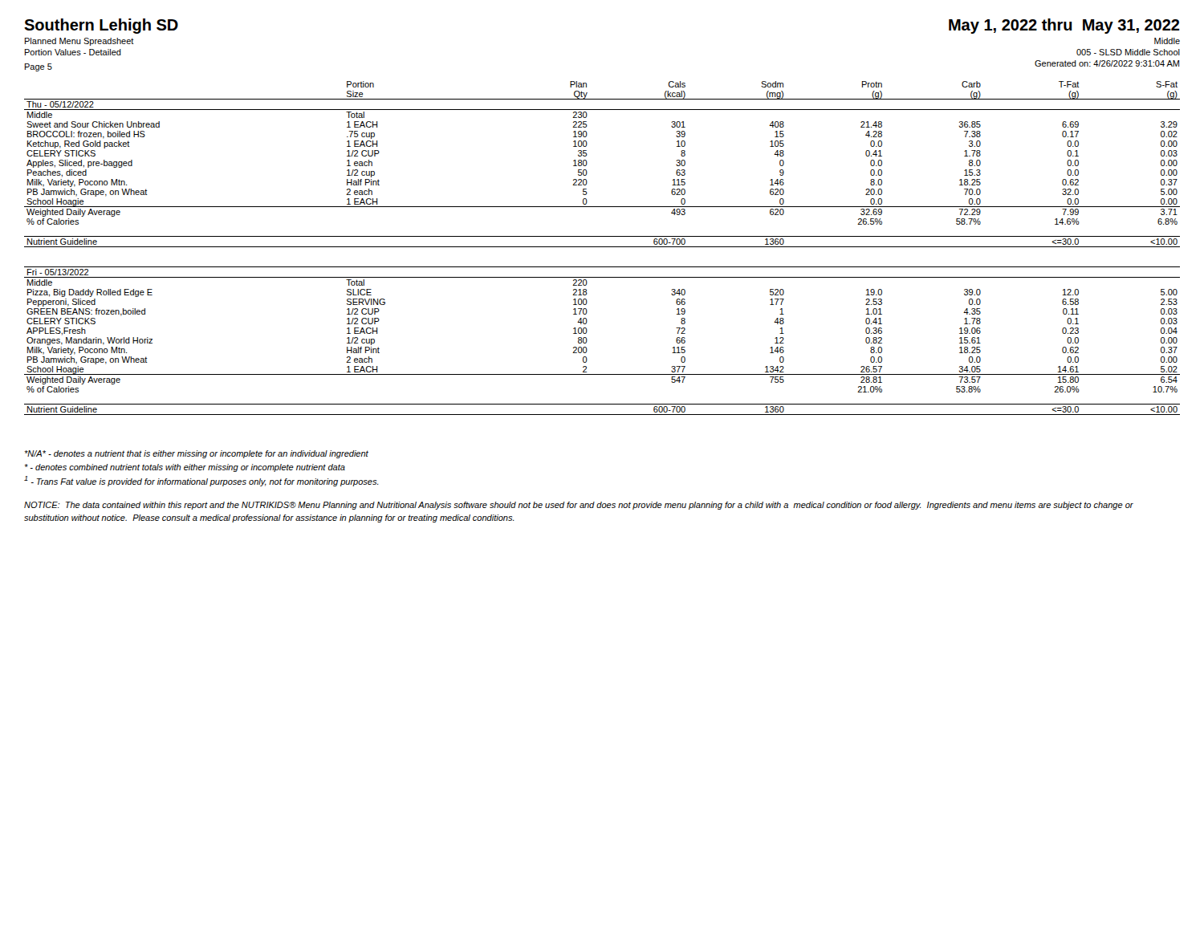Southern Lehigh SD
May 1, 2022 thru May 31, 2022
Planned Menu Spreadsheet
Middle
Portion Values - Detailed
005 - SLSD Middle School
Page 5
Generated on: 4/26/2022 9:31:04 AM
| | Portion | Plan | Cals | Sodm | Protn | Carb | T-Fat | S-Fat |
| --- | --- | --- | --- | --- | --- | --- | --- | --- |
| | Size | Qty | (kcal) | (mg) | (g) | (g) | (g) | (g) |
| Thu - 05/12/2022 | | | | | | | | |
| Middle | Total | 230 | | | | | | |
| Sweet and Sour Chicken Unbread | 1 EACH | 225 | 301 | 408 | 21.48 | 36.85 | 6.69 | 3.29 |
| BROCCOLI: frozen, boiled HS | .75 cup | 190 | 39 | 15 | 4.28 | 7.38 | 0.17 | 0.02 |
| Ketchup, Red Gold packet | 1 EACH | 100 | 10 | 105 | 0.0 | 3.0 | 0.0 | 0.00 |
| CELERY STICKS | 1/2 CUP | 35 | 8 | 48 | 0.41 | 1.78 | 0.1 | 0.03 |
| Apples, Sliced, pre-bagged | 1 each | 180 | 30 | 0 | 0.0 | 8.0 | 0.0 | 0.00 |
| Peaches, diced | 1/2 cup | 50 | 63 | 9 | 0.0 | 15.3 | 0.0 | 0.00 |
| Milk, Variety, Pocono Mtn. | Half Pint | 220 | 115 | 146 | 8.0 | 18.25 | 0.62 | 0.37 |
| PB Jamwich, Grape, on Wheat | 2 each | 5 | 620 | 620 | 20.0 | 70.0 | 32.0 | 5.00 |
| School Hoagie | 1 EACH | 0 | 0 | 0 | 0.0 | 0.0 | 0.0 | 0.00 |
| Weighted Daily Average | | | 493 | 620 | 32.69 | 72.29 | 7.99 | 3.71 |
| % of Calories | | | | | 26.5% | 58.7% | 14.6% | 6.8% |
| Nutrient Guideline | | | 600-700 | 1360 | | | <=30.0 | <10.00 |
| Fri - 05/13/2022 | | | | | | | | |
| Middle | Total | 220 | | | | | | |
| Pizza, Big Daddy Rolled Edge E | SLICE | 218 | 340 | 520 | 19.0 | 39.0 | 12.0 | 5.00 |
| Pepperoni, Sliced | SERVING | 100 | 66 | 177 | 2.53 | 0.0 | 6.58 | 2.53 |
| GREEN BEANS: frozen,boiled | 1/2 CUP | 170 | 19 | 1 | 1.01 | 4.35 | 0.11 | 0.03 |
| CELERY STICKS | 1/2 CUP | 40 | 8 | 48 | 0.41 | 1.78 | 0.1 | 0.03 |
| APPLES,Fresh | 1 EACH | 100 | 72 | 1 | 0.36 | 19.06 | 0.23 | 0.04 |
| Oranges, Mandarin, World Horiz | 1/2 cup | 80 | 66 | 12 | 0.82 | 15.61 | 0.0 | 0.00 |
| Milk, Variety, Pocono Mtn. | Half Pint | 200 | 115 | 146 | 8.0 | 18.25 | 0.62 | 0.37 |
| PB Jamwich, Grape, on Wheat | 2 each | 0 | 0 | 0 | 0.0 | 0.0 | 0.0 | 0.00 |
| School Hoagie | 1 EACH | 2 | 377 | 1342 | 26.57 | 34.05 | 14.61 | 5.02 |
| Weighted Daily Average | | | 547 | 755 | 28.81 | 73.57 | 15.80 | 6.54 |
| % of Calories | | | | | 21.0% | 53.8% | 26.0% | 10.7% |
| Nutrient Guideline | | | 600-700 | 1360 | | | <=30.0 | <10.00 |
*N/A* - denotes a nutrient that is either missing or incomplete for an individual ingredient
* - denotes combined nutrient totals with either missing or incomplete nutrient data
1 - Trans Fat value is provided for informational purposes only, not for monitoring purposes.
NOTICE: The data contained within this report and the NUTRIKIDS® Menu Planning and Nutritional Analysis software should not be used for and does not provide menu planning for a child with a medical condition or food allergy. Ingredients and menu items are subject to change or substitution without notice. Please consult a medical professional for assistance in planning for or treating medical conditions.